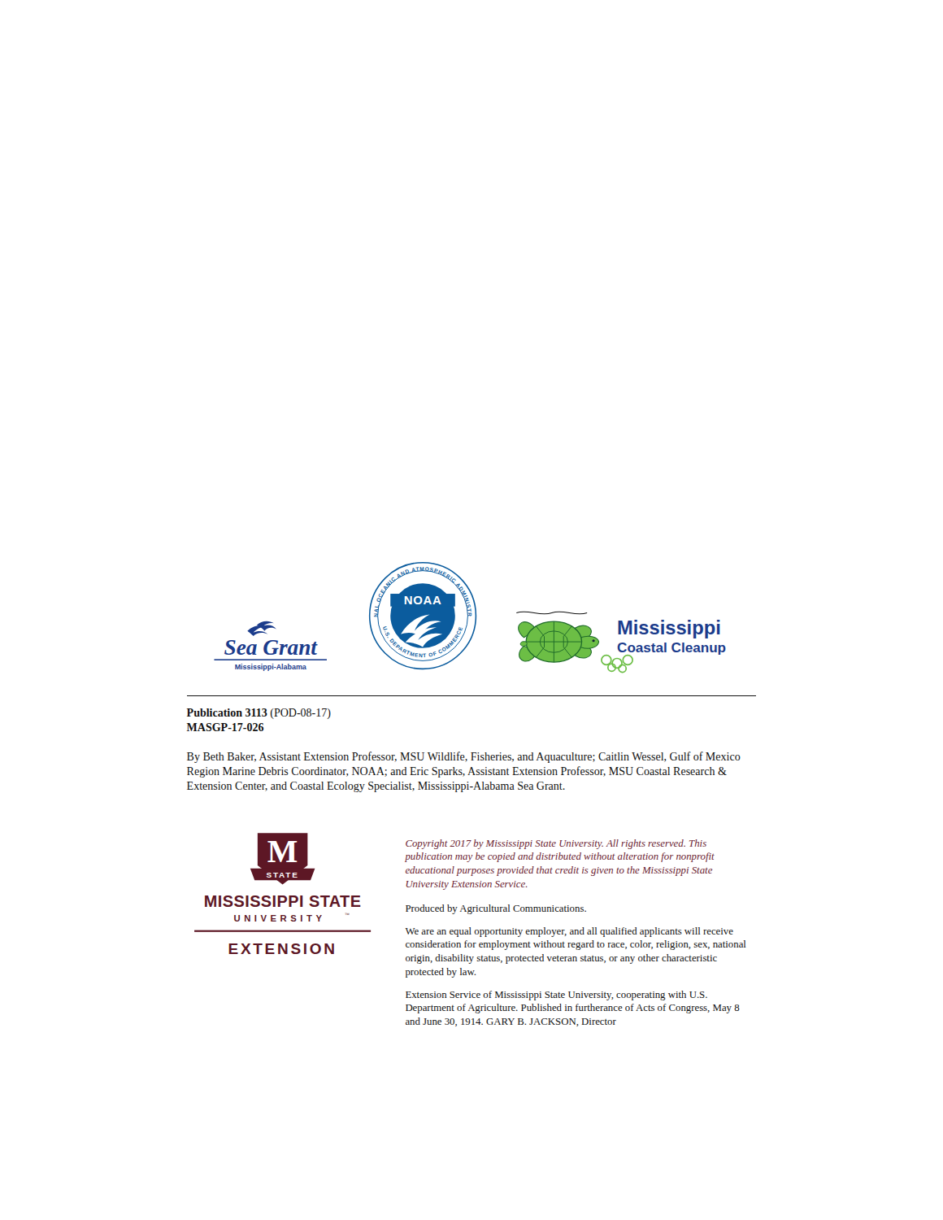Sea Grant Mississippi-Alabama
NATIONAL OCEANIC AND ATMOSPHERIC ADMINISTRATION U.S. DEPARTMENT OF COMMERCE NOAA
Mississippi Coastal Cleanup
Publication 3113 (POD-08-17)
MASGP-17-026
By Beth Baker, Assistant Extension Professor, MSU Wildlife, Fisheries, and Aquaculture; Caitlin Wessel, Gulf of Mexico Region Marine Debris Coordinator, NOAA; and Eric Sparks, Assistant Extension Professor, MSU Coastal Research & Extension Center, and Coastal Ecology Specialist, Mississippi-Alabama Sea Grant.
M STATE MISSISSIPPI STATE UNIVERSITY ™ EXTENSION
Copyright 2017 by Mississippi State University. All rights reserved. This publication may be copied and distributed without alteration for nonprofit educational purposes provided that credit is given to the Mississippi State University Extension Service.
Produced by Agricultural Communications.
We are an equal opportunity employer, and all qualified applicants will receive consideration for employment without regard to race, color, religion, sex, national origin, disability status, protected veteran status, or any other characteristic protected by law.
Extension Service of Mississippi State University, cooperating with U.S. Department of Agriculture. Published in furtherance of Acts of Congress, May 8 and June 30, 1914. GARY B. JACKSON, Director